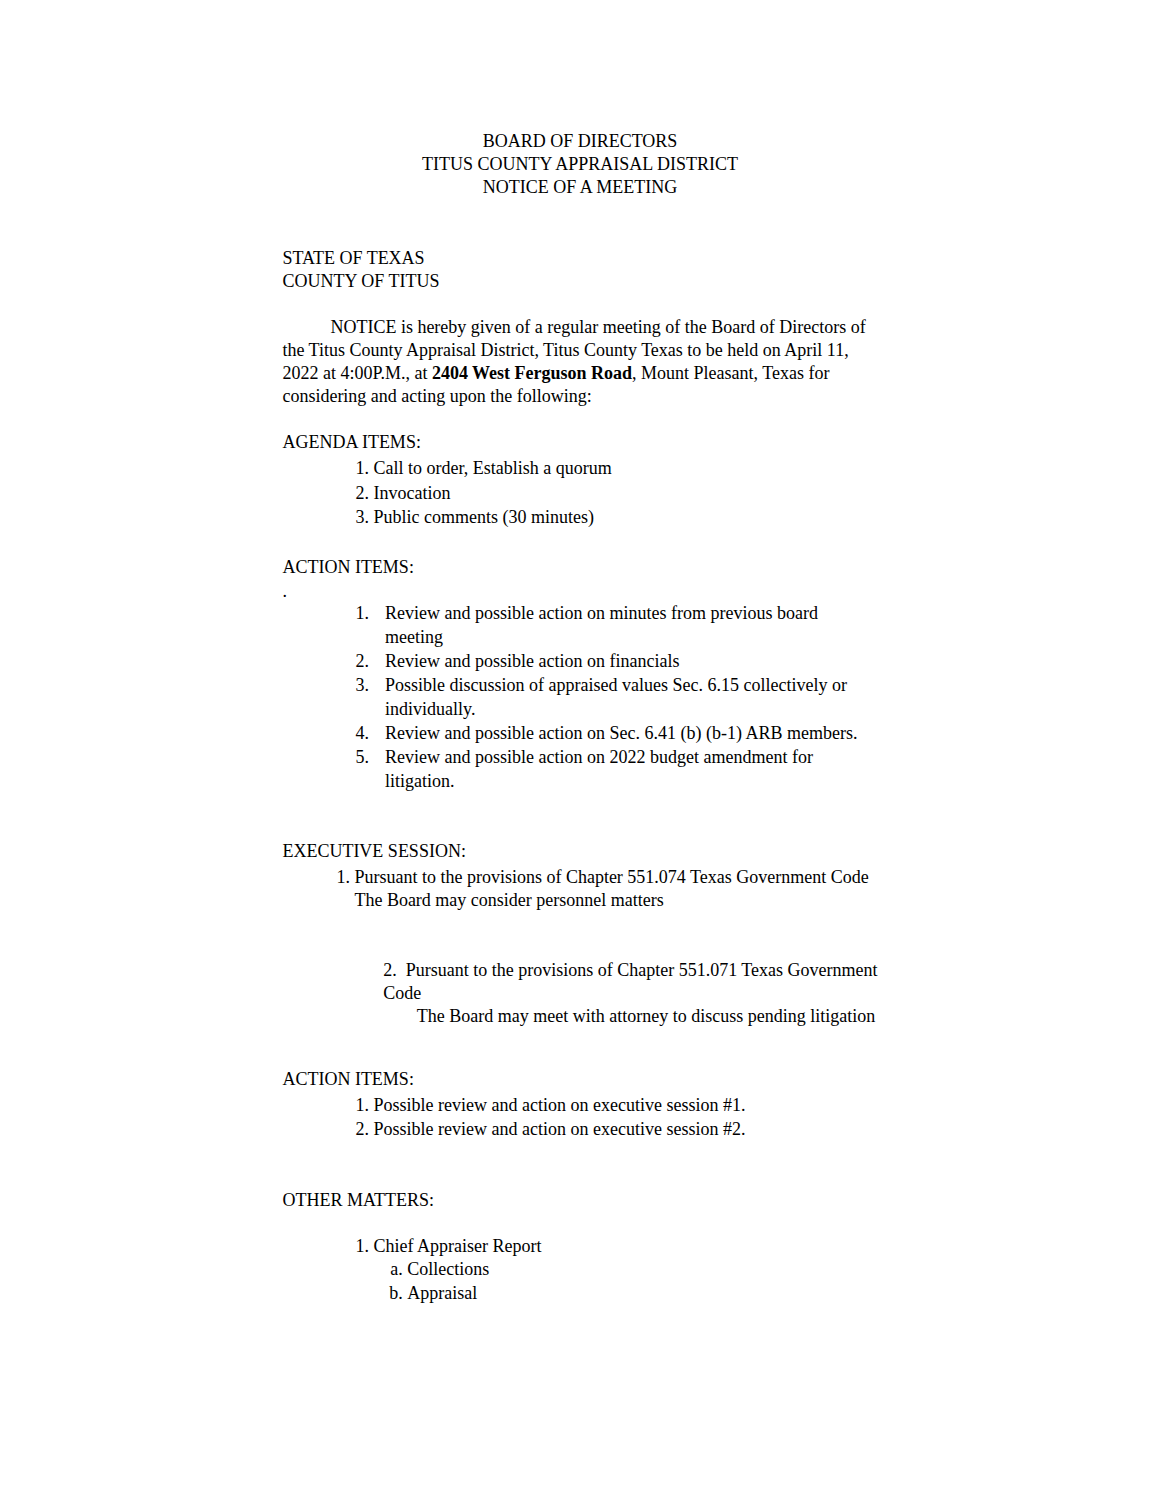BOARD OF DIRECTORS
TITUS COUNTY APPRAISAL DISTRICT
NOTICE OF A MEETING
STATE OF TEXAS
COUNTY OF TITUS
NOTICE is hereby given of a regular meeting of the Board of Directors of the Titus County Appraisal District, Titus County Texas to be held on April 11, 2022 at 4:00P.M., at 2404 West Ferguson Road, Mount Pleasant, Texas for considering and acting upon the following:
AGENDA ITEMS:
Call to order, Establish a quorum
Invocation
Public comments (30 minutes)
ACTION ITEMS:
.
Review and possible action on minutes from previous board meeting
Review and possible action on financials
Possible discussion of appraised values Sec. 6.15 collectively or individually.
Review and possible action on Sec. 6.41 (b) (b-1) ARB members.
Review and possible action on 2022 budget amendment for litigation.
EXECUTIVE SESSION:
Pursuant to the provisions of Chapter 551.074 Texas Government Code
The Board may consider personnel matters
2. Pursuant to the provisions of Chapter 551.071 Texas Government Code
The Board may meet with attorney to discuss pending litigation
ACTION ITEMS:
Possible review and action on executive session #1.
Possible review and action on executive session #2.
OTHER MATTERS:
Chief Appraiser Report
Collections
Appraisal